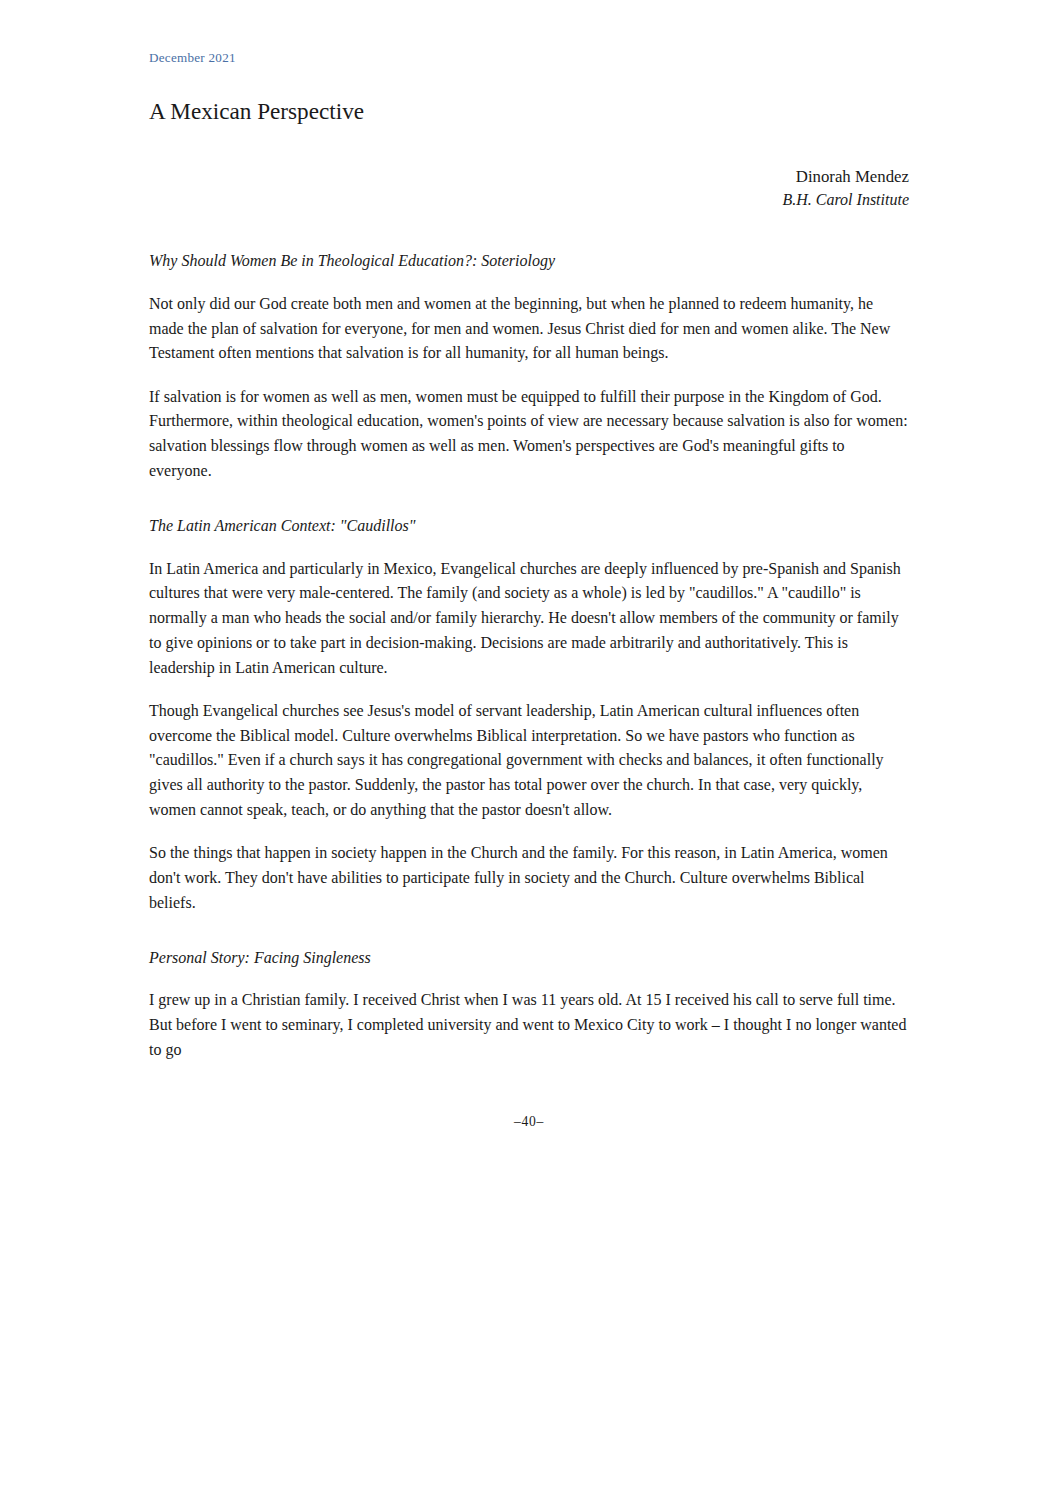December 2021
A Mexican Perspective
Dinorah Mendez B.H. Carol Institute
Why Should Women Be in Theological Education?: Soteriology
Not only did our God create both men and women at the beginning, but when he planned to redeem humanity, he made the plan of salvation for everyone, for men and women. Jesus Christ died for men and women alike. The New Testament often mentions that salvation is for all humanity, for all human beings.
If salvation is for women as well as men, women must be equipped to fulfill their purpose in the Kingdom of God. Furthermore, within theological education, women's points of view are necessary because salvation is also for women: salvation blessings flow through women as well as men. Women's perspectives are God's meaningful gifts to everyone.
The Latin American Context: "Caudillos"
In Latin America and particularly in Mexico, Evangelical churches are deeply influenced by pre-Spanish and Spanish cultures that were very male-centered. The family (and society as a whole) is led by "caudillos." A "caudillo" is normally a man who heads the social and/or family hierarchy. He doesn't allow members of the community or family to give opinions or to take part in decision-making. Decisions are made arbitrarily and authoritatively. This is leadership in Latin American culture.
Though Evangelical churches see Jesus's model of servant leadership, Latin American cultural influences often overcome the Biblical model. Culture overwhelms Biblical interpretation. So we have pastors who function as "caudillos." Even if a church says it has congregational government with checks and balances, it often functionally gives all authority to the pastor. Suddenly, the pastor has total power over the church. In that case, very quickly, women cannot speak, teach, or do anything that the pastor doesn't allow.
So the things that happen in society happen in the Church and the family. For this reason, in Latin America, women don't work. They don't have abilities to participate fully in society and the Church. Culture overwhelms Biblical beliefs.
Personal Story: Facing Singleness
I grew up in a Christian family. I received Christ when I was 11 years old. At 15 I received his call to serve full time. But before I went to seminary, I completed university and went to Mexico City to work – I thought I no longer wanted to go
–40–